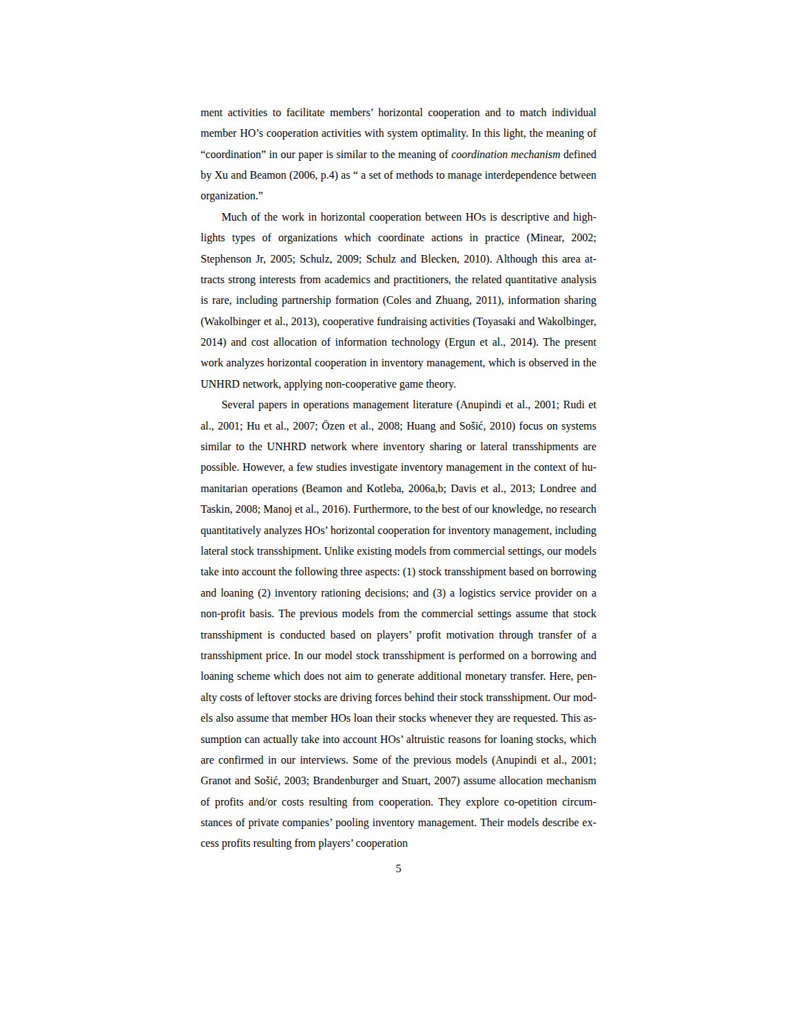ment activities to facilitate members’ horizontal cooperation and to match individual member HO’s cooperation activities with system optimality. In this light, the meaning of “coordination” in our paper is similar to the meaning of coordination mechanism defined by Xu and Beamon (2006, p.4) as “ a set of methods to manage interdependence between organization.”
Much of the work in horizontal cooperation between HOs is descriptive and highlights types of organizations which coordinate actions in practice (Minear, 2002; Stephenson Jr, 2005; Schulz, 2009; Schulz and Blecken, 2010). Although this area attracts strong interests from academics and practitioners, the related quantitative analysis is rare, including partnership formation (Coles and Zhuang, 2011), information sharing (Wakolbinger et al., 2013), cooperative fundraising activities (Toyasaki and Wakolbinger, 2014) and cost allocation of information technology (Ergun et al., 2014). The present work analyzes horizontal cooperation in inventory management, which is observed in the UNHRD network, applying non-cooperative game theory.
Several papers in operations management literature (Anupindi et al., 2001; Rudi et al., 2001; Hu et al., 2007; Özen et al., 2008; Huang and Sošić, 2010) focus on systems similar to the UNHRD network where inventory sharing or lateral transshipments are possible. However, a few studies investigate inventory management in the context of humanitarian operations (Beamon and Kotleba, 2006a,b; Davis et al., 2013; Londree and Taskin, 2008; Manoj et al., 2016). Furthermore, to the best of our knowledge, no research quantitatively analyzes HOs’ horizontal cooperation for inventory management, including lateral stock transshipment. Unlike existing models from commercial settings, our models take into account the following three aspects: (1) stock transshipment based on borrowing and loaning (2) inventory rationing decisions; and (3) a logistics service provider on a non-profit basis. The previous models from the commercial settings assume that stock transshipment is conducted based on players’ profit motivation through transfer of a transshipment price. In our model stock transshipment is performed on a borrowing and loaning scheme which does not aim to generate additional monetary transfer. Here, penalty costs of leftover stocks are driving forces behind their stock transshipment. Our models also assume that member HOs loan their stocks whenever they are requested. This assumption can actually take into account HOs’ altruistic reasons for loaning stocks, which are confirmed in our interviews. Some of the previous models (Anupindi et al., 2001; Granot and Sošić, 2003; Brandenburger and Stuart, 2007) assume allocation mechanism of profits and/or costs resulting from cooperation. They explore co-opetition circumstances of private companies’ pooling inventory management. Their models describe excess profits resulting from players’ cooperation
5